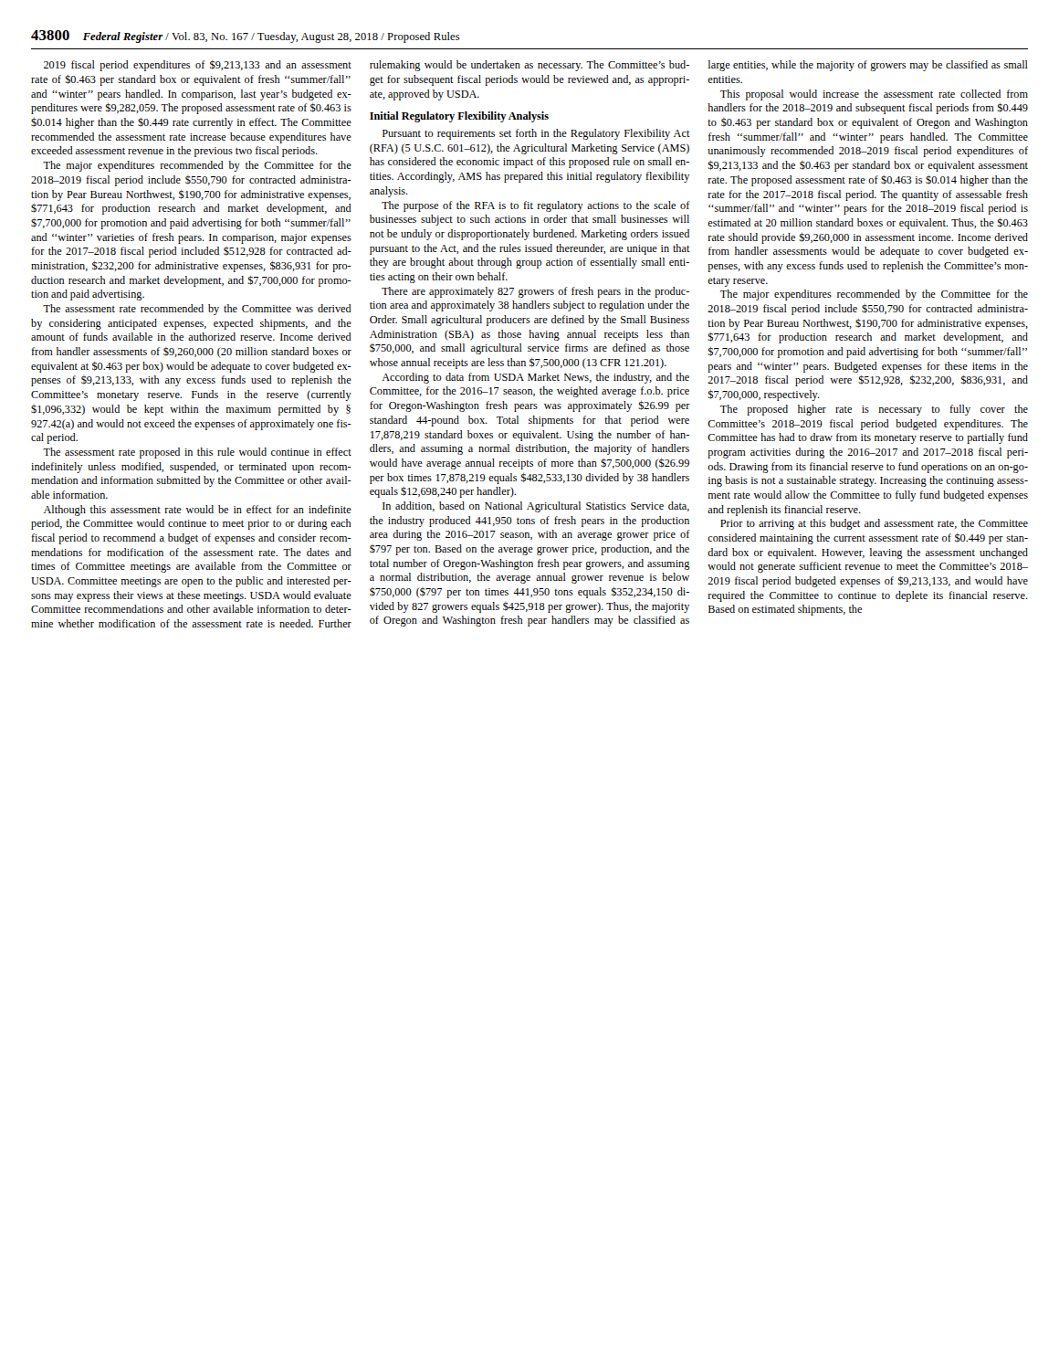43800 Federal Register / Vol. 83, No. 167 / Tuesday, August 28, 2018 / Proposed Rules
2019 fiscal period expenditures of $9,213,133 and an assessment rate of $0.463 per standard box or equivalent of fresh ‘‘summer/fall’’ and ‘‘winter’’ pears handled. In comparison, last year’s budgeted expenditures were $9,282,059. The proposed assessment rate of $0.463 is $0.014 higher than the $0.449 rate currently in effect. The Committee recommended the assessment rate increase because expenditures have exceeded assessment revenue in the previous two fiscal periods.
The major expenditures recommended by the Committee for the 2018–2019 fiscal period include $550,790 for contracted administration by Pear Bureau Northwest, $190,700 for administrative expenses, $771,643 for production research and market development, and $7,700,000 for promotion and paid advertising for both ‘‘summer/fall’’ and ‘‘winter’’ varieties of fresh pears. In comparison, major expenses for the 2017–2018 fiscal period included $512,928 for contracted administration, $232,200 for administrative expenses, $836,931 for production research and market development, and $7,700,000 for promotion and paid advertising.
The assessment rate recommended by the Committee was derived by considering anticipated expenses, expected shipments, and the amount of funds available in the authorized reserve. Income derived from handler assessments of $9,260,000 (20 million standard boxes or equivalent at $0.463 per box) would be adequate to cover budgeted expenses of $9,213,133, with any excess funds used to replenish the Committee’s monetary reserve. Funds in the reserve (currently $1,096,332) would be kept within the maximum permitted by § 927.42(a) and would not exceed the expenses of approximately one fiscal period.
The assessment rate proposed in this rule would continue in effect indefinitely unless modified, suspended, or terminated upon recommendation and information submitted by the Committee or other available information.
Although this assessment rate would be in effect for an indefinite period, the Committee would continue to meet prior to or during each fiscal period to recommend a budget of expenses and consider recommendations for modification of the assessment rate. The dates and times of Committee meetings are available from the Committee or USDA. Committee meetings are open to the public and interested persons may express their views at these meetings. USDA would evaluate Committee recommendations and other available information to determine whether modification of the assessment rate is needed. Further rulemaking would be undertaken as necessary. The Committee’s budget for subsequent fiscal periods would be reviewed and, as appropriate, approved by USDA.
Initial Regulatory Flexibility Analysis
Pursuant to requirements set forth in the Regulatory Flexibility Act (RFA) (5 U.S.C. 601–612), the Agricultural Marketing Service (AMS) has considered the economic impact of this proposed rule on small entities. Accordingly, AMS has prepared this initial regulatory flexibility analysis.
The purpose of the RFA is to fit regulatory actions to the scale of businesses subject to such actions in order that small businesses will not be unduly or disproportionately burdened. Marketing orders issued pursuant to the Act, and the rules issued thereunder, are unique in that they are brought about through group action of essentially small entities acting on their own behalf.
There are approximately 827 growers of fresh pears in the production area and approximately 38 handlers subject to regulation under the Order. Small agricultural producers are defined by the Small Business Administration (SBA) as those having annual receipts less than $750,000, and small agricultural service firms are defined as those whose annual receipts are less than $7,500,000 (13 CFR 121.201).
According to data from USDA Market News, the industry, and the Committee, for the 2016–17 season, the weighted average f.o.b. price for Oregon-Washington fresh pears was approximately $26.99 per standard 44-pound box. Total shipments for that period were 17,878,219 standard boxes or equivalent. Using the number of handlers, and assuming a normal distribution, the majority of handlers would have average annual receipts of more than $7,500,000 ($26.99 per box times 17,878,219 equals $482,533,130 divided by 38 handlers equals $12,698,240 per handler).
In addition, based on National Agricultural Statistics Service data, the industry produced 441,950 tons of fresh pears in the production area during the 2016–2017 season, with an average grower price of $797 per ton. Based on the average grower price, production, and the total number of Oregon-Washington fresh pear growers, and assuming a normal distribution, the average annual grower revenue is below $750,000 ($797 per ton times 441,950 tons equals $352,234,150 divided by 827 growers equals $425,918 per grower). Thus, the majority of Oregon and Washington fresh pear handlers may be classified as large entities, while the majority of growers may be classified as small entities.
This proposal would increase the assessment rate collected from handlers for the 2018–2019 and subsequent fiscal periods from $0.449 to $0.463 per standard box or equivalent of Oregon and Washington fresh ‘‘summer/fall’’ and ‘‘winter’’ pears handled. The Committee unanimously recommended 2018–2019 fiscal period expenditures of $9,213,133 and the $0.463 per standard box or equivalent assessment rate. The proposed assessment rate of $0.463 is $0.014 higher than the rate for the 2017–2018 fiscal period. The quantity of assessable fresh ‘‘summer/fall’’ and ‘‘winter’’ pears for the 2018–2019 fiscal period is estimated at 20 million standard boxes or equivalent. Thus, the $0.463 rate should provide $9,260,000 in assessment income. Income derived from handler assessments would be adequate to cover budgeted expenses, with any excess funds used to replenish the Committee’s monetary reserve.
The major expenditures recommended by the Committee for the 2018–2019 fiscal period include $550,790 for contracted administration by Pear Bureau Northwest, $190,700 for administrative expenses, $771,643 for production research and market development, and $7,700,000 for promotion and paid advertising for both ‘‘summer/fall’’ pears and ‘‘winter’’ pears. Budgeted expenses for these items in the 2017–2018 fiscal period were $512,928, $232,200, $836,931, and $7,700,000, respectively.
The proposed higher rate is necessary to fully cover the Committee’s 2018–2019 fiscal period budgeted expenditures. The Committee has had to draw from its monetary reserve to partially fund program activities during the 2016–2017 and 2017–2018 fiscal periods. Drawing from its financial reserve to fund operations on an on-going basis is not a sustainable strategy. Increasing the continuing assessment rate would allow the Committee to fully fund budgeted expenses and replenish its financial reserve.
Prior to arriving at this budget and assessment rate, the Committee considered maintaining the current assessment rate of $0.449 per standard box or equivalent. However, leaving the assessment unchanged would not generate sufficient revenue to meet the Committee’s 2018–2019 fiscal period budgeted expenses of $9,213,133, and would have required the Committee to continue to deplete its financial reserve. Based on estimated shipments, the